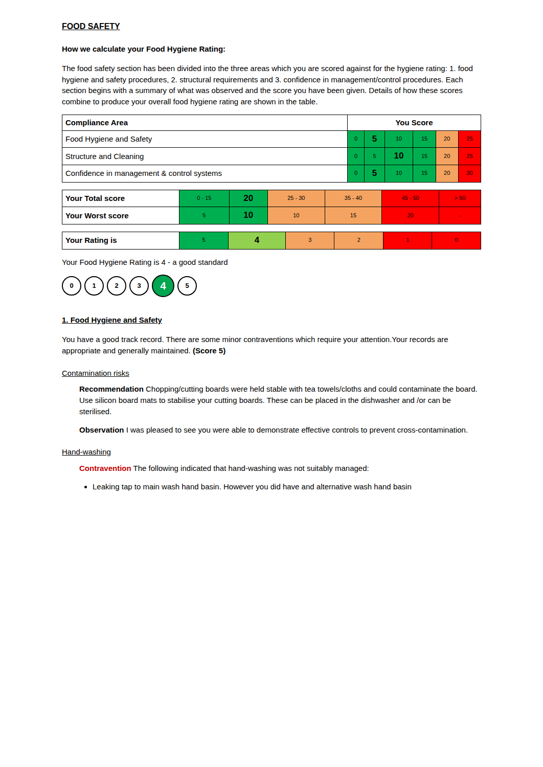FOOD SAFETY
How we calculate your Food Hygiene Rating:
The food safety section has been divided into the three areas which you are scored against for the hygiene rating: 1. food hygiene and safety procedures, 2. structural requirements and 3. confidence in management/control procedures. Each section begins with a summary of what was observed and the score you have been given. Details of how these scores combine to produce your overall food hygiene rating are shown in the table.
| Compliance Area | You Score |
| Food Hygiene and Safety | 0 | 5 | 10 | 15 | 20 | 25 |
| Structure and Cleaning | 0 | 5 | 10 | 15 | 20 | 25 |
| Confidence in management & control systems | 0 | 5 | 10 | 15 | 20 | 30 |
| Your Total score | 0 - 15 | 20 | 25 - 30 | 35 - 40 | 45 - 50 | > 50 |
| Your Worst score | 5 | 10 | 10 | 15 | 20 | - |
| Your Rating is | 5 | 4 | 3 | 2 | 1 | 0 |
Your Food Hygiene Rating is 4 - a good standard
0
1
2
3
4
5
1. Food Hygiene and Safety
You have a good track record. There are some minor contraventions which require your attention.Your records are appropriate and generally maintained. (Score 5)
Contamination risks
Recommendation Chopping/cutting boards were held stable with tea towels/cloths and could contaminate the board. Use silicon board mats to stabilise your cutting boards. These can be placed in the dishwasher and /or can be sterilised.
Observation I was pleased to see you were able to demonstrate effective controls to prevent cross-contamination.
Hand-washing
Contravention The following indicated that hand-washing was not suitably managed:
Leaking tap to main wash hand basin. However you did have and alternative wash hand basin